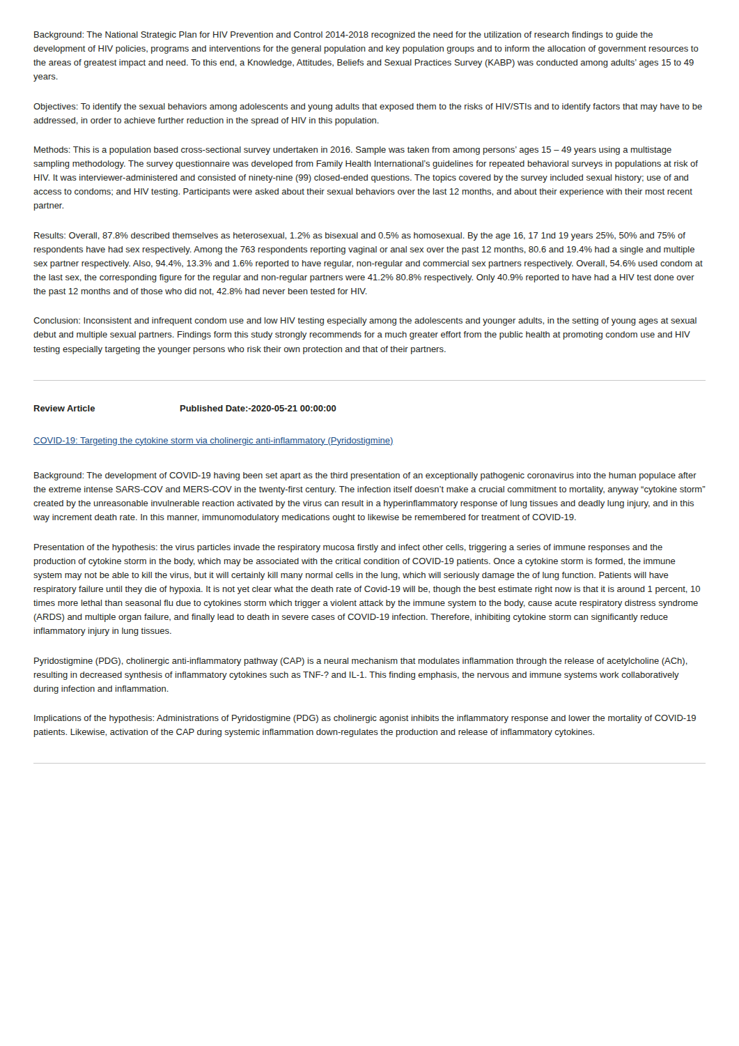Background: The National Strategic Plan for HIV Prevention and Control 2014-2018 recognized the need for the utilization of research findings to guide the development of HIV policies, programs and interventions for the general population and key population groups and to inform the allocation of government resources to the areas of greatest impact and need. To this end, a Knowledge, Attitudes, Beliefs and Sexual Practices Survey (KABP) was conducted among adults’ ages 15 to 49 years.
Objectives: To identify the sexual behaviors among adolescents and young adults that exposed them to the risks of HIV/STIs and to identify factors that may have to be addressed, in order to achieve further reduction in the spread of HIV in this population.
Methods: This is a population based cross-sectional survey undertaken in 2016. Sample was taken from among persons’ ages 15 – 49 years using a multistage sampling methodology. The survey questionnaire was developed from Family Health International’s guidelines for repeated behavioral surveys in populations at risk of HIV. It was interviewer-administered and consisted of ninety-nine (99) closed-ended questions. The topics covered by the survey included sexual history; use of and access to condoms; and HIV testing. Participants were asked about their sexual behaviors over the last 12 months, and about their experience with their most recent partner.
Results: Overall, 87.8% described themselves as heterosexual, 1.2% as bisexual and 0.5% as homosexual. By the age 16, 17 1nd 19 years 25%, 50% and 75% of respondents have had sex respectively. Among the 763 respondents reporting vaginal or anal sex over the past 12 months, 80.6 and 19.4% had a single and multiple sex partner respectively. Also, 94.4%, 13.3% and 1.6% reported to have regular, non-regular and commercial sex partners respectively. Overall, 54.6% used condom at the last sex, the corresponding figure for the regular and non-regular partners were 41.2% 80.8% respectively. Only 40.9% reported to have had a HIV test done over the past 12 months and of those who did not, 42.8% had never been tested for HIV.
Conclusion: Inconsistent and infrequent condom use and low HIV testing especially among the adolescents and younger adults, in the setting of young ages at sexual debut and multiple sexual partners. Findings form this study strongly recommends for a much greater effort from the public health at promoting condom use and HIV testing especially targeting the younger persons who risk their own protection and that of their partners.
Review Article Published Date:-2020-05-21 00:00:00
COVID-19: Targeting the cytokine storm via cholinergic anti-inflammatory (Pyridostigmine)
Background: The development of COVID-19 having been set apart as the third presentation of an exceptionally pathogenic coronavirus into the human populace after the extreme intense SARS-COV and MERS-COV in the twenty-first century. The infection itself doesn’t make a crucial commitment to mortality, anyway “cytokine storm” created by the unreasonable invulnerable reaction activated by the virus can result in a hyperinflammatory response of lung tissues and deadly lung injury, and in this way increment death rate. In this manner, immunomodulatory medications ought to likewise be remembered for treatment of COVID-19.
Presentation of the hypothesis: the virus particles invade the respiratory mucosa firstly and infect other cells, triggering a series of immune responses and the production of cytokine storm in the body, which may be associated with the critical condition of COVID-19 patients. Once a cytokine storm is formed, the immune system may not be able to kill the virus, but it will certainly kill many normal cells in the lung, which will seriously damage the of lung function. Patients will have respiratory failure until they die of hypoxia. It is not yet clear what the death rate of Covid-19 will be, though the best estimate right now is that it is around 1 percent, 10 times more lethal than seasonal flu due to cytokines storm which trigger a violent attack by the immune system to the body, cause acute respiratory distress syndrome (ARDS) and multiple organ failure, and finally lead to death in severe cases of COVID-19 infection. Therefore, inhibiting cytokine storm can significantly reduce inflammatory injury in lung tissues.
Pyridostigmine (PDG), cholinergic anti-inflammatory pathway (CAP) is a neural mechanism that modulates inflammation through the release of acetylcholine (ACh), resulting in decreased synthesis of inflammatory cytokines such as TNF-? and IL-1. This finding emphasis, the nervous and immune systems work collaboratively during infection and inflammation.
Implications of the hypothesis: Administrations of Pyridostigmine (PDG) as cholinergic agonist inhibits the inflammatory response and lower the mortality of COVID-19 patients. Likewise, activation of the CAP during systemic inflammation down-regulates the production and release of inflammatory cytokines.